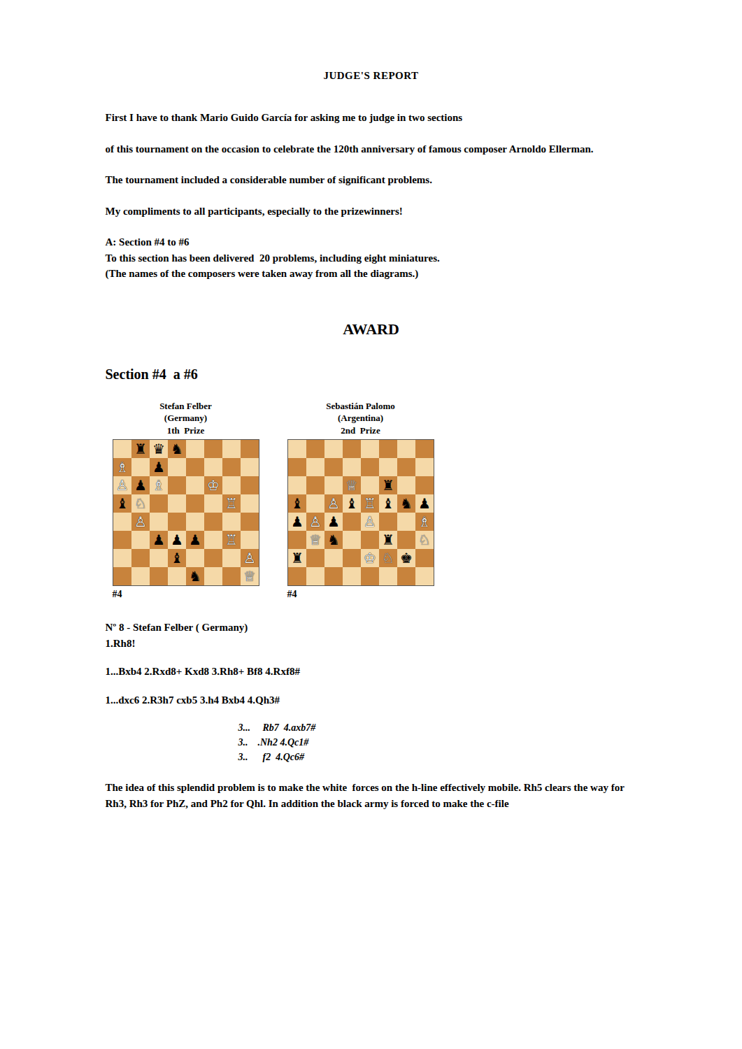JUDGE'S REPORT
First I have to thank Mario Guido García for asking me to judge in two sections
of this tournament on the occasion to celebrate the 120th anniversary of famous composer Arnoldo Ellerman.
The tournament included a considerable number of significant problems.
My compliments to all participants, especially to the prizewinners!
A: Section #4 to #6
To this section has been delivered 20 problems, including eight miniatures.
(The names of the composers were taken away from all the diagrams.)
AWARD
Section #4 a #6
| Stefan Felber (Germany) 1th Prize / / ♜ / ♛ / ♞ / / / / / / ♗ / / ♟ / / / / / / / ♙ / ♟ / ♗ / / / ♔ / / / / ♝ / ♘ / / / / / ♖ / / / / ♙ / / / / / / / / / / ♟ / ♟ / ♟ / / ♖ / / / / / / ♝ / / / / ♙ / / / / / / ♞ / / / ♕ / #4 | Sebastián Palomo (Argentina) 2nd Prize / / / / ♕ / / ♜ / / / / ♝ / / ♙ / ♝ / ♖ / ♝ / ♞ / ♟ / / ♟ / ♙ / ♟ / / ♙ / / / ♗ / / / ♕ / ♞ / / / ♜ / / ♘ / / ♜ / / / / ♔ / ♘ / ♚ / / #4 |
Nº 8 - Stefan Felber ( Germany)
1.Rh8!
1...Bxb4 2.Rxd8+ Kxd8 3.Rh8+ Bf8 4.Rxf8#
1...dxc6 2.R3h7 cxb5 3.h4 Bxb4 4.Qh3#
3... Rb7 4.axb7#
3.. .Nh2 4.Qc1#
3.. f2 4.Qc6#
The idea of this splendid problem is to make the white forces on the h-line effectively mobile. Rh5 clears the way for Rh3, Rh3 for PhZ, and Ph2 for Qhl. In addition the black army is forced to make the c-file